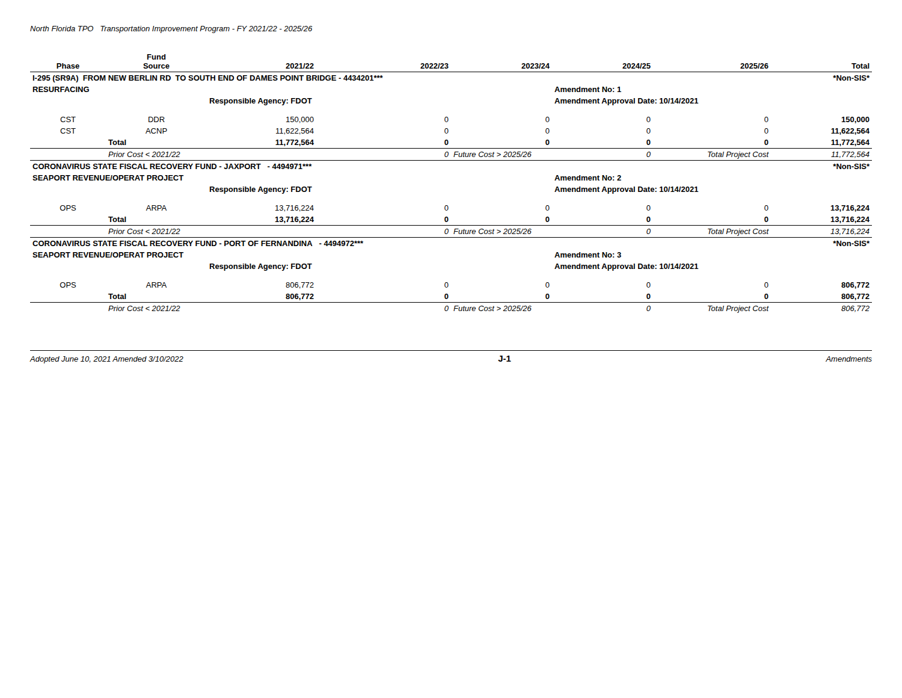North Florida TPO Transportation Improvement Program - FY 2021/22 - 2025/26
| Phase | Fund Source | 2021/22 | 2022/23 | 2023/24 | 2024/25 | 2025/26 | Total |
| --- | --- | --- | --- | --- | --- | --- | --- |
| I-295 (SR9A) FROM NEW BERLIN RD TO SOUTH END OF DAMES POINT BRIDGE - 4434201*** | *Non-SIS* |
| RESURFACING | | | Amendment No: 1 |
| | | Responsible Agency: FDOT | Amendment Approval Date: 10/14/2021 |
| CST | DDR | 150,000 | 0 | 0 | 0 | 0 | 150,000 |
| CST | ACNP | 11,622,564 | 0 | 0 | 0 | 0 | 11,622,564 |
| | Total | 11,772,564 | 0 | 0 | 0 | 0 | 11,772,564 |
| | Prior Cost < 2021/22 | 0 | Future Cost > 2025/26 | 0 | Total Project Cost | 11,772,564 |
| CORONAVIRUS STATE FISCAL RECOVERY FUND - JAXPORT - 4494971*** | *Non-SIS* |
| SEAPORT REVENUE/OPERAT PROJECT | | Amendment No: 2 |
| | | Responsible Agency: FDOT | Amendment Approval Date: 10/14/2021 |
| OPS | ARPA | 13,716,224 | 0 | 0 | 0 | 0 | 13,716,224 |
| | Total | 13,716,224 | 0 | 0 | 0 | 0 | 13,716,224 |
| | Prior Cost < 2021/22 | 0 | Future Cost > 2025/26 | 0 | Total Project Cost | 13,716,224 |
| CORONAVIRUS STATE FISCAL RECOVERY FUND - PORT OF FERNANDINA - 4494972*** | *Non-SIS* |
| SEAPORT REVENUE/OPERAT PROJECT | | Amendment No: 3 |
| | | Responsible Agency: FDOT | Amendment Approval Date: 10/14/2021 |
| OPS | ARPA | 806,772 | 0 | 0 | 0 | 0 | 806,772 |
| | Total | 806,772 | 0 | 0 | 0 | 0 | 806,772 |
| | Prior Cost < 2021/22 | 0 | Future Cost > 2025/26 | 0 | Total Project Cost | 806,772 |
Adopted June 10, 2021 Amended 3/10/2022
J-1
Amendments